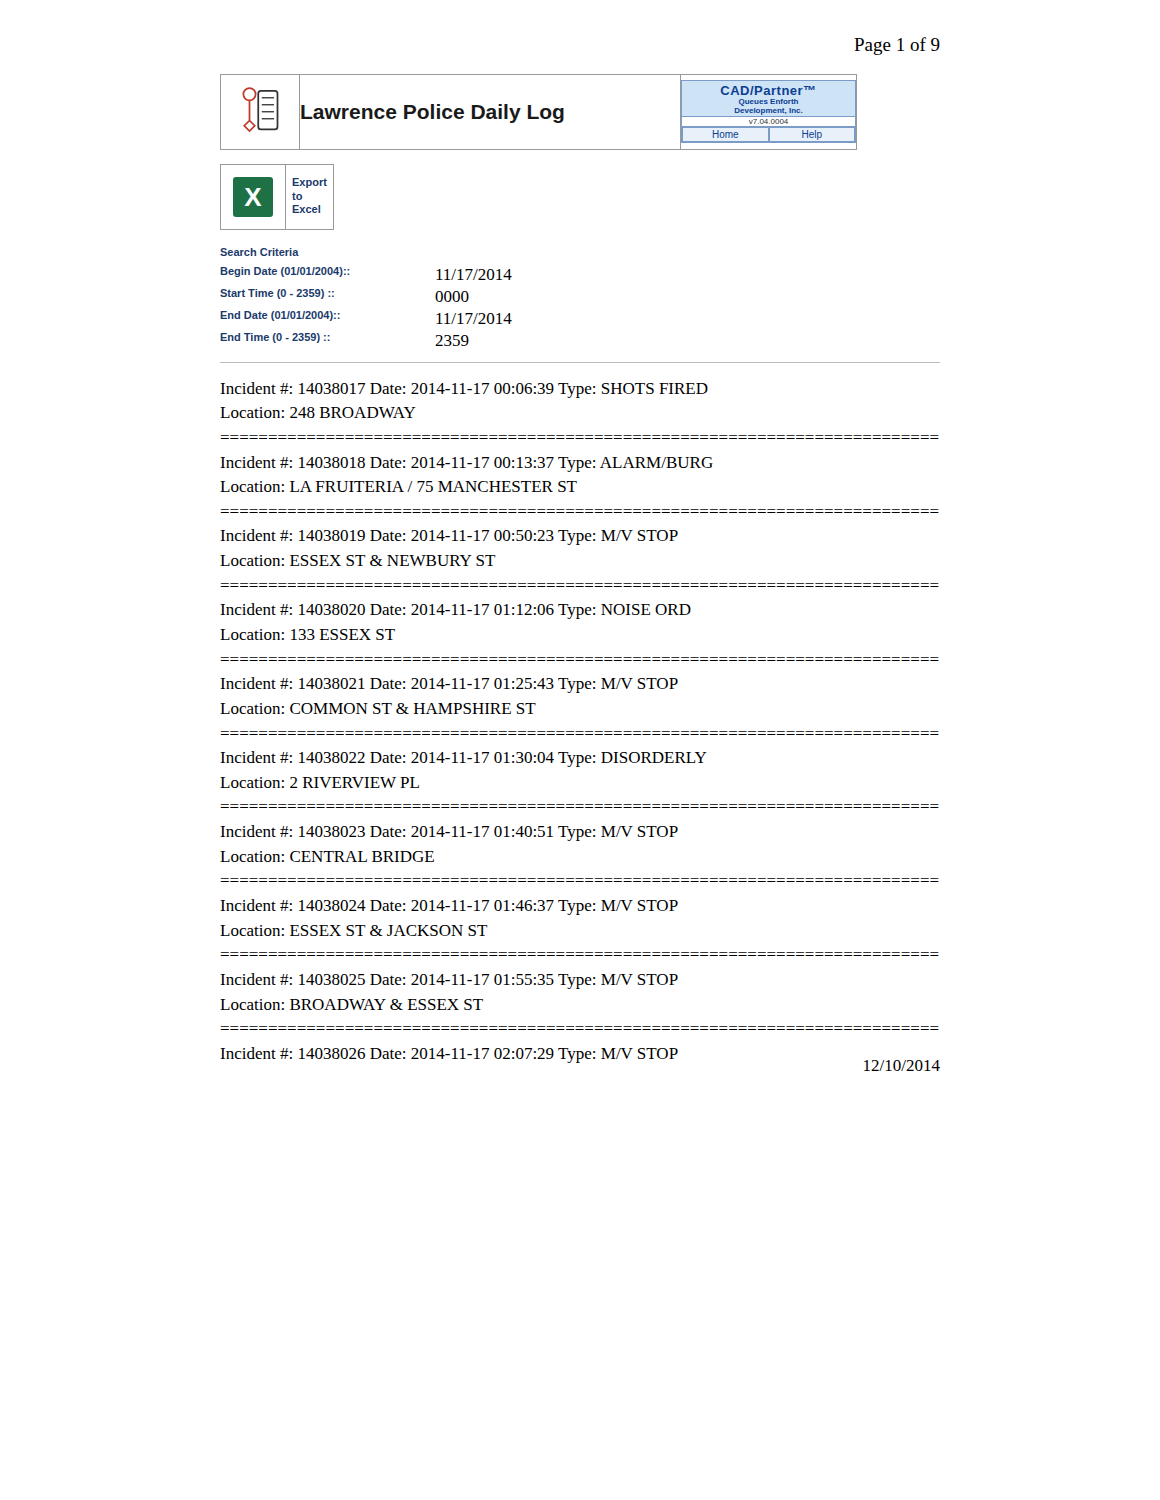Page 1 of 9
| | Lawrence Police Daily Log | CAD/Partner™ Queues Enforth Development, Inc. v7.04.0004 Home Help |
| X | Export to Excel |
Search Criteria
| Begin Date (01/01/2004):: | 11/17/2014 |
| Start Time (0 - 2359) :: | 0000 |
| End Date (01/01/2004):: | 11/17/2014 |
| End Time (0 - 2359) :: | 2359 |
Incident #: 14038017 Date: 2014-11-17 00:06:39 Type: SHOTS FIRED
Location: 248 BROADWAY
===========================================================================
Incident #: 14038018 Date: 2014-11-17 00:13:37 Type: ALARM/BURG
Location: LA FRUITERIA / 75 MANCHESTER ST
===========================================================================
Incident #: 14038019 Date: 2014-11-17 00:50:23 Type: M/V STOP
Location: ESSEX ST & NEWBURY ST
===========================================================================
Incident #: 14038020 Date: 2014-11-17 01:12:06 Type: NOISE ORD
Location: 133 ESSEX ST
===========================================================================
Incident #: 14038021 Date: 2014-11-17 01:25:43 Type: M/V STOP
Location: COMMON ST & HAMPSHIRE ST
===========================================================================
Incident #: 14038022 Date: 2014-11-17 01:30:04 Type: DISORDERLY
Location: 2 RIVERVIEW PL
===========================================================================
Incident #: 14038023 Date: 2014-11-17 01:40:51 Type: M/V STOP
Location: CENTRAL BRIDGE
===========================================================================
Incident #: 14038024 Date: 2014-11-17 01:46:37 Type: M/V STOP
Location: ESSEX ST & JACKSON ST
===========================================================================
Incident #: 14038025 Date: 2014-11-17 01:55:35 Type: M/V STOP
Location: BROADWAY & ESSEX ST
===========================================================================
Incident #: 14038026 Date: 2014-11-17 02:07:29 Type: M/V STOP
12/10/2014